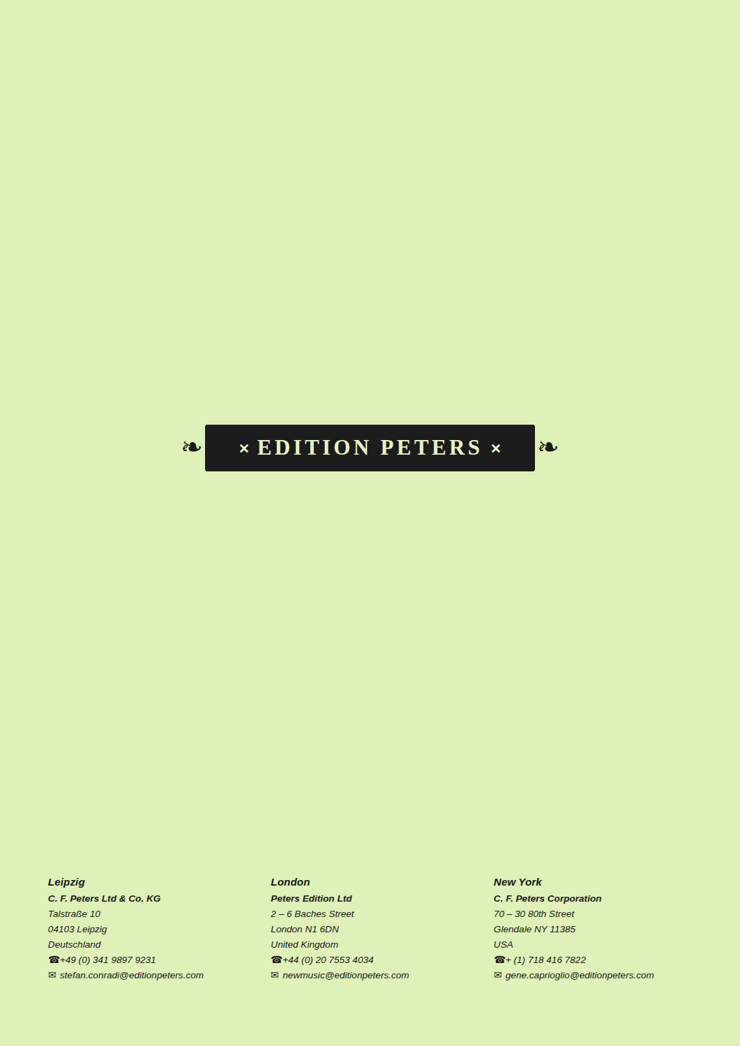❧ ❦ ❧ ❦ ❧
❧ Edition Peters ❧
❧ ❦ ❧ ❦ ❧
Leipzig
C. F. Peters Ltd & Co. KG
Talstraße 10
04103 Leipzig
Deutschland
☎+49 (0) 341 9897 9231
✉stefan.conradi@editionpeters.com
London
Peters Edition Ltd
2 – 6 Baches Street
London N1 6DN
United Kingdom
☎+44 (0) 20 7553 4034
✉newmusic@editionpeters.com
New York
C. F. Peters Corporation
70 – 30 80th Street
Glendale NY 11385
USA
☎+ (1) 718 416 7822
✉gene.caprioglio@editionpeters.com